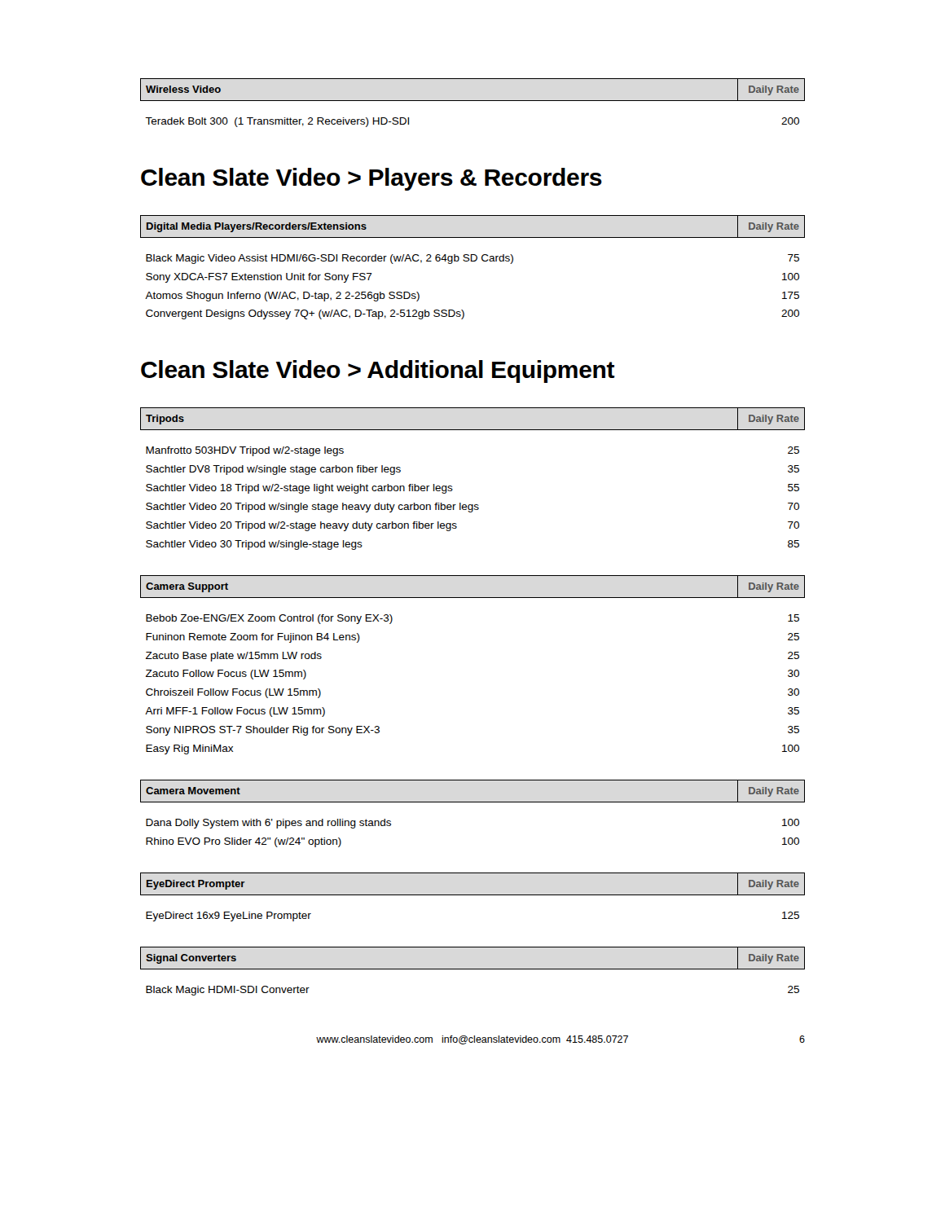| Wireless Video | Daily Rate |
| --- | --- |
| Teradek Bolt 300 (1 Transmitter, 2 Receivers) HD-SDI | 200 |
Clean Slate Video > Players & Recorders
| Digital Media Players/Recorders/Extensions | Daily Rate |
| --- | --- |
| Black Magic Video Assist HDMI/6G-SDI Recorder (w/AC, 2 64gb SD Cards) | 75 |
| Sony XDCA-FS7 Extenstion Unit for Sony FS7 | 100 |
| Atomos Shogun Inferno (W/AC, D-tap, 2 2-256gb SSDs) | 175 |
| Convergent Designs Odyssey 7Q+ (w/AC, D-Tap, 2-512gb SSDs) | 200 |
Clean Slate Video > Additional Equipment
| Tripods | Daily Rate |
| --- | --- |
| Manfrotto 503HDV Tripod w/2-stage legs | 25 |
| Sachtler DV8 Tripod w/single stage carbon fiber legs | 35 |
| Sachtler Video 18 Tripd w/2-stage light weight carbon fiber legs | 55 |
| Sachtler Video 20 Tripod w/single stage heavy duty carbon fiber legs | 70 |
| Sachtler Video 20 Tripod w/2-stage heavy duty carbon fiber legs | 70 |
| Sachtler Video 30 Tripod w/single-stage legs | 85 |
| Camera Support | Daily Rate |
| --- | --- |
| Bebob Zoe-ENG/EX Zoom Control (for Sony EX-3) | 15 |
| Funinon Remote Zoom for Fujinon B4 Lens) | 25 |
| Zacuto Base plate w/15mm LW rods | 25 |
| Zacuto Follow Focus (LW 15mm) | 30 |
| Chroiszeil Follow Focus (LW 15mm) | 30 |
| Arri MFF-1 Follow Focus (LW 15mm) | 35 |
| Sony NIPROS ST-7 Shoulder Rig for Sony EX-3 | 35 |
| Easy Rig MiniMax | 100 |
| Camera Movement | Daily Rate |
| --- | --- |
| Dana Dolly System with 6' pipes and rolling stands | 100 |
| Rhino EVO Pro Slider 42" (w/24" option) | 100 |
| EyeDirect Prompter | Daily Rate |
| --- | --- |
| EyeDirect 16x9 EyeLine Prompter | 125 |
| Signal Converters | Daily Rate |
| --- | --- |
| Black Magic HDMI-SDI Converter | 25 |
www.cleanslatevideo.com info@cleanslatevideo.com 415.485.0727
6